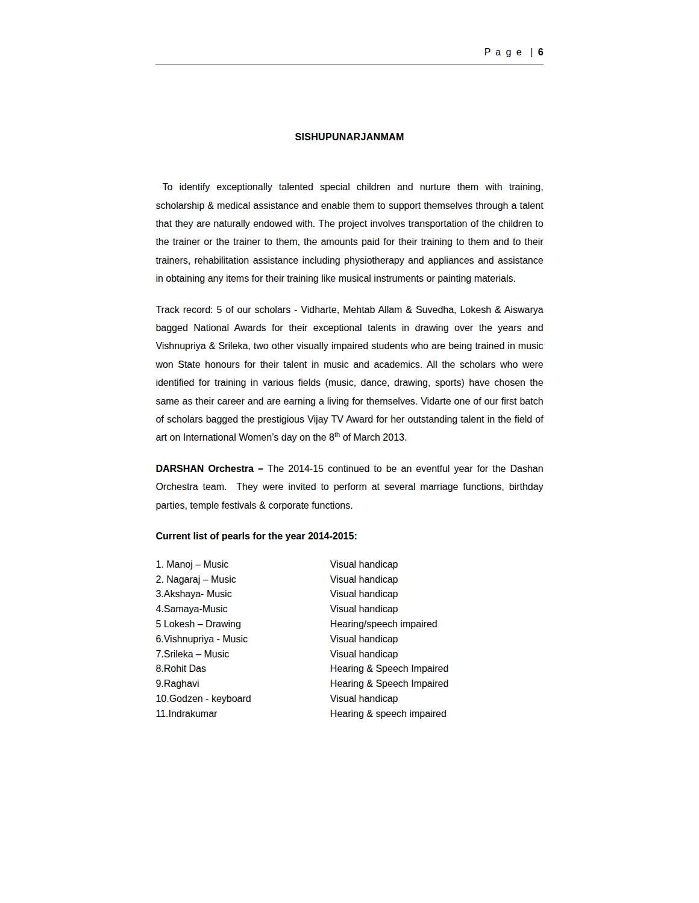P a g e | 6
SISHUPUNARJANMAM
To identify exceptionally talented special children and nurture them with training, scholarship & medical assistance and enable them to support themselves through a talent that they are naturally endowed with. The project involves transportation of the children to the trainer or the trainer to them, the amounts paid for their training to them and to their trainers, rehabilitation assistance including physiotherapy and appliances and assistance in obtaining any items for their training like musical instruments or painting materials.
Track record: 5 of our scholars - Vidharte, Mehtab Allam & Suvedha, Lokesh & Aiswarya bagged National Awards for their exceptional talents in drawing over the years and Vishnupriya & Srileka, two other visually impaired students who are being trained in music won State honours for their talent in music and academics. All the scholars who were identified for training in various fields (music, dance, drawing, sports) have chosen the same as their career and are earning a living for themselves. Vidarte one of our first batch of scholars bagged the prestigious Vijay TV Award for her outstanding talent in the field of art on International Women’s day on the 8th of March 2013.
DARSHAN Orchestra – The 2014-15 continued to be an eventful year for the Dashan Orchestra team. They were invited to perform at several marriage functions, birthday parties, temple festivals & corporate functions.
Current list of pearls for the year 2014-2015:
| 1. Manoj – Music | Visual handicap |
| 2. Nagaraj – Music | Visual handicap |
| 3.Akshaya- Music | Visual handicap |
| 4.Samaya-Music | Visual handicap |
| 5 Lokesh – Drawing | Hearing/speech impaired |
| 6.Vishnupriya - Music | Visual handicap |
| 7.Srileka – Music | Visual handicap |
| 8.Rohit Das | Hearing & Speech Impaired |
| 9.Raghavi | Hearing & Speech Impaired |
| 10.Godzen - keyboard | Visual handicap |
| 11.Indrakumar | Hearing & speech impaired |